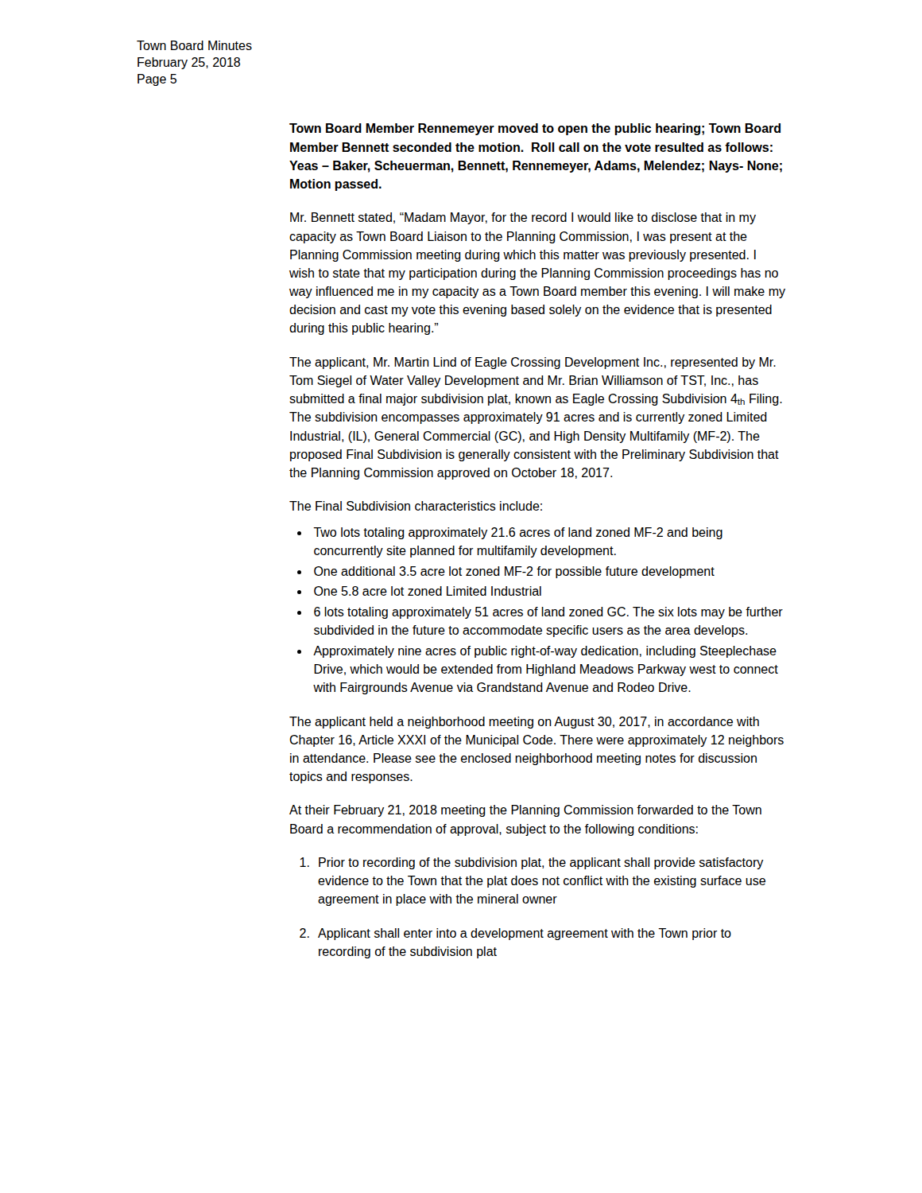Town Board Minutes
February 25, 2018
Page 5
Town Board Member Rennemeyer moved to open the public hearing; Town Board Member Bennett seconded the motion. Roll call on the vote resulted as follows: Yeas – Baker, Scheuerman, Bennett, Rennemeyer, Adams, Melendez; Nays- None; Motion passed.
Mr. Bennett stated, “Madam Mayor, for the record I would like to disclose that in my capacity as Town Board Liaison to the Planning Commission, I was present at the Planning Commission meeting during which this matter was previously presented. I wish to state that my participation during the Planning Commission proceedings has no way influenced me in my capacity as a Town Board member this evening. I will make my decision and cast my vote this evening based solely on the evidence that is presented during this public hearing.”
The applicant, Mr. Martin Lind of Eagle Crossing Development Inc., represented by Mr. Tom Siegel of Water Valley Development and Mr. Brian Williamson of TST, Inc., has submitted a final major subdivision plat, known as Eagle Crossing Subdivision 4th Filing. The subdivision encompasses approximately 91 acres and is currently zoned Limited Industrial, (IL), General Commercial (GC), and High Density Multifamily (MF-2). The proposed Final Subdivision is generally consistent with the Preliminary Subdivision that the Planning Commission approved on October 18, 2017.
The Final Subdivision characteristics include:
Two lots totaling approximately 21.6 acres of land zoned MF-2 and being concurrently site planned for multifamily development.
One additional 3.5 acre lot zoned MF-2 for possible future development
One 5.8 acre lot zoned Limited Industrial
6 lots totaling approximately 51 acres of land zoned GC. The six lots may be further subdivided in the future to accommodate specific users as the area develops.
Approximately nine acres of public right-of-way dedication, including Steeplechase Drive, which would be extended from Highland Meadows Parkway west to connect with Fairgrounds Avenue via Grandstand Avenue and Rodeo Drive.
The applicant held a neighborhood meeting on August 30, 2017, in accordance with Chapter 16, Article XXXI of the Municipal Code. There were approximately 12 neighbors in attendance. Please see the enclosed neighborhood meeting notes for discussion topics and responses.
At their February 21, 2018 meeting the Planning Commission forwarded to the Town Board a recommendation of approval, subject to the following conditions:
Prior to recording of the subdivision plat, the applicant shall provide satisfactory evidence to the Town that the plat does not conflict with the existing surface use agreement in place with the mineral owner
Applicant shall enter into a development agreement with the Town prior to recording of the subdivision plat